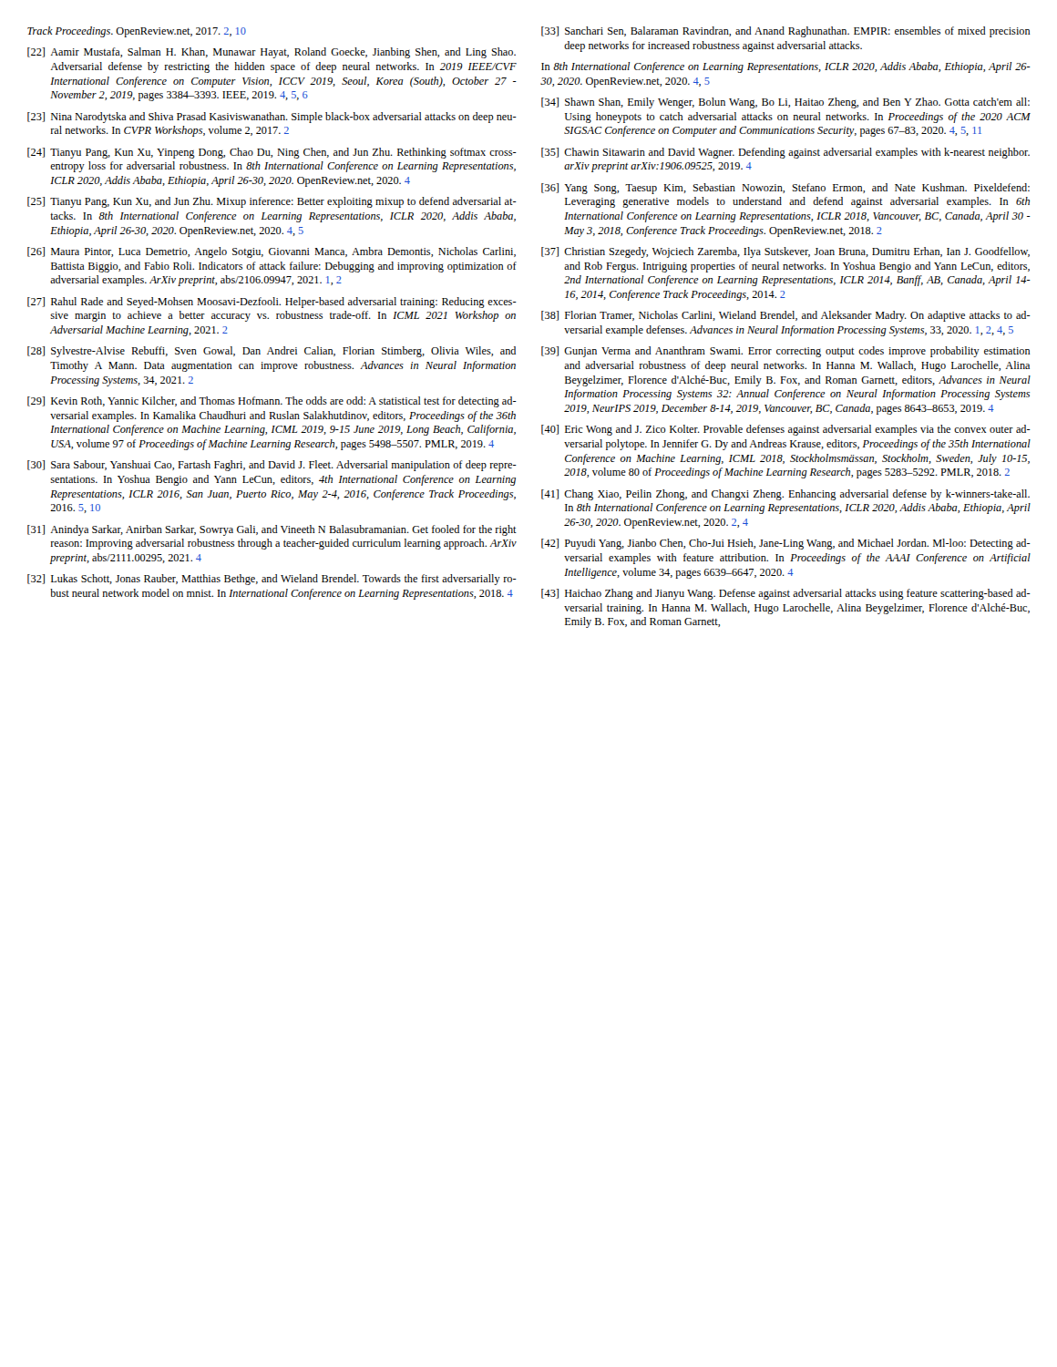Track Proceedings. OpenReview.net, 2017. 2, 10
[22]
Aamir Mustafa, Salman H. Khan, Munawar Hayat, Roland Goecke, Jianbing Shen, and Ling Shao. Adversarial defense by restricting the hidden space of deep neural networks. In 2019 IEEE/CVF International Conference on Computer Vision, ICCV 2019, Seoul, Korea (South), October 27 - November 2, 2019, pages 3384–3393. IEEE, 2019. 4, 5, 6
[23]
Nina Narodytska and Shiva Prasad Kasiviswanathan. Simple black-box adversarial attacks on deep neural networks. In CVPR Workshops, volume 2, 2017. 2
[24]
Tianyu Pang, Kun Xu, Yinpeng Dong, Chao Du, Ning Chen, and Jun Zhu. Rethinking softmax cross-entropy loss for adversarial robustness. In 8th International Conference on Learning Representations, ICLR 2020, Addis Ababa, Ethiopia, April 26-30, 2020. OpenReview.net, 2020. 4
[25]
Tianyu Pang, Kun Xu, and Jun Zhu. Mixup inference: Better exploiting mixup to defend adversarial attacks. In 8th International Conference on Learning Representations, ICLR 2020, Addis Ababa, Ethiopia, April 26-30, 2020. OpenReview.net, 2020. 4, 5
[26]
Maura Pintor, Luca Demetrio, Angelo Sotgiu, Giovanni Manca, Ambra Demontis, Nicholas Carlini, Battista Biggio, and Fabio Roli. Indicators of attack failure: Debugging and improving optimization of adversarial examples. ArXiv preprint, abs/2106.09947, 2021. 1, 2
[27]
Rahul Rade and Seyed-Mohsen Moosavi-Dezfooli. Helper-based adversarial training: Reducing excessive margin to achieve a better accuracy vs. robustness trade-off. In ICML 2021 Workshop on Adversarial Machine Learning, 2021. 2
[28]
Sylvestre-Alvise Rebuffi, Sven Gowal, Dan Andrei Calian, Florian Stimberg, Olivia Wiles, and Timothy A Mann. Data augmentation can improve robustness. Advances in Neural Information Processing Systems, 34, 2021. 2
[29]
Kevin Roth, Yannic Kilcher, and Thomas Hofmann. The odds are odd: A statistical test for detecting adversarial examples. In Kamalika Chaudhuri and Ruslan Salakhutdinov, editors, Proceedings of the 36th International Conference on Machine Learning, ICML 2019, 9-15 June 2019, Long Beach, California, USA, volume 97 of Proceedings of Machine Learning Research, pages 5498–5507. PMLR, 2019. 4
[30]
Sara Sabour, Yanshuai Cao, Fartash Faghri, and David J. Fleet. Adversarial manipulation of deep representations. In Yoshua Bengio and Yann LeCun, editors, 4th International Conference on Learning Representations, ICLR 2016, San Juan, Puerto Rico, May 2-4, 2016, Conference Track Proceedings, 2016. 5, 10
[31]
Anindya Sarkar, Anirban Sarkar, Sowrya Gali, and Vineeth N Balasubramanian. Get fooled for the right reason: Improving adversarial robustness through a teacher-guided curriculum learning approach. ArXiv preprint, abs/2111.00295, 2021. 4
[32]
Lukas Schott, Jonas Rauber, Matthias Bethge, and Wieland Brendel. Towards the first adversarially robust neural network model on mnist. In International Conference on Learning Representations, 2018. 4
[33]
Sanchari Sen, Balaraman Ravindran, and Anand Raghunathan. EMPIR: ensembles of mixed precision deep networks for increased robustness against adversarial attacks.
In 8th International Conference on Learning Representations, ICLR 2020, Addis Ababa, Ethiopia, April 26-30, 2020. OpenReview.net, 2020. 4, 5
[34]
Shawn Shan, Emily Wenger, Bolun Wang, Bo Li, Haitao Zheng, and Ben Y Zhao. Gotta catch'em all: Using honeypots to catch adversarial attacks on neural networks. In Proceedings of the 2020 ACM SIGSAC Conference on Computer and Communications Security, pages 67–83, 2020. 4, 5, 11
[35]
Chawin Sitawarin and David Wagner. Defending against adversarial examples with k-nearest neighbor. arXiv preprint arXiv:1906.09525, 2019. 4
[36]
Yang Song, Taesup Kim, Sebastian Nowozin, Stefano Ermon, and Nate Kushman. Pixeldefend: Leveraging generative models to understand and defend against adversarial examples. In 6th International Conference on Learning Representations, ICLR 2018, Vancouver, BC, Canada, April 30 - May 3, 2018, Conference Track Proceedings. OpenReview.net, 2018. 2
[37]
Christian Szegedy, Wojciech Zaremba, Ilya Sutskever, Joan Bruna, Dumitru Erhan, Ian J. Goodfellow, and Rob Fergus. Intriguing properties of neural networks. In Yoshua Bengio and Yann LeCun, editors, 2nd International Conference on Learning Representations, ICLR 2014, Banff, AB, Canada, April 14-16, 2014, Conference Track Proceedings, 2014. 2
[38]
Florian Tramer, Nicholas Carlini, Wieland Brendel, and Aleksander Madry. On adaptive attacks to adversarial example defenses. Advances in Neural Information Processing Systems, 33, 2020. 1, 2, 4, 5
[39]
Gunjan Verma and Ananthram Swami. Error correcting output codes improve probability estimation and adversarial robustness of deep neural networks. In Hanna M. Wallach, Hugo Larochelle, Alina Beygelzimer, Florence d'Alché-Buc, Emily B. Fox, and Roman Garnett, editors, Advances in Neural Information Processing Systems 32: Annual Conference on Neural Information Processing Systems 2019, NeurIPS 2019, December 8-14, 2019, Vancouver, BC, Canada, pages 8643–8653, 2019. 4
[40]
Eric Wong and J. Zico Kolter. Provable defenses against adversarial examples via the convex outer adversarial polytope. In Jennifer G. Dy and Andreas Krause, editors, Proceedings of the 35th International Conference on Machine Learning, ICML 2018, Stockholmsmässan, Stockholm, Sweden, July 10-15, 2018, volume 80 of Proceedings of Machine Learning Research, pages 5283–5292. PMLR, 2018. 2
[41]
Chang Xiao, Peilin Zhong, and Changxi Zheng. Enhancing adversarial defense by k-winners-take-all. In 8th International Conference on Learning Representations, ICLR 2020, Addis Ababa, Ethiopia, April 26-30, 2020. OpenReview.net, 2020. 2, 4
[42]
Puyudi Yang, Jianbo Chen, Cho-Jui Hsieh, Jane-Ling Wang, and Michael Jordan. Ml-loo: Detecting adversarial examples with feature attribution. In Proceedings of the AAAI Conference on Artificial Intelligence, volume 34, pages 6639–6647, 2020. 4
[43]
Haichao Zhang and Jianyu Wang. Defense against adversarial attacks using feature scattering-based adversarial training. In Hanna M. Wallach, Hugo Larochelle, Alina Beygelzimer, Florence d'Alché-Buc, Emily B. Fox, and Roman Garnett,